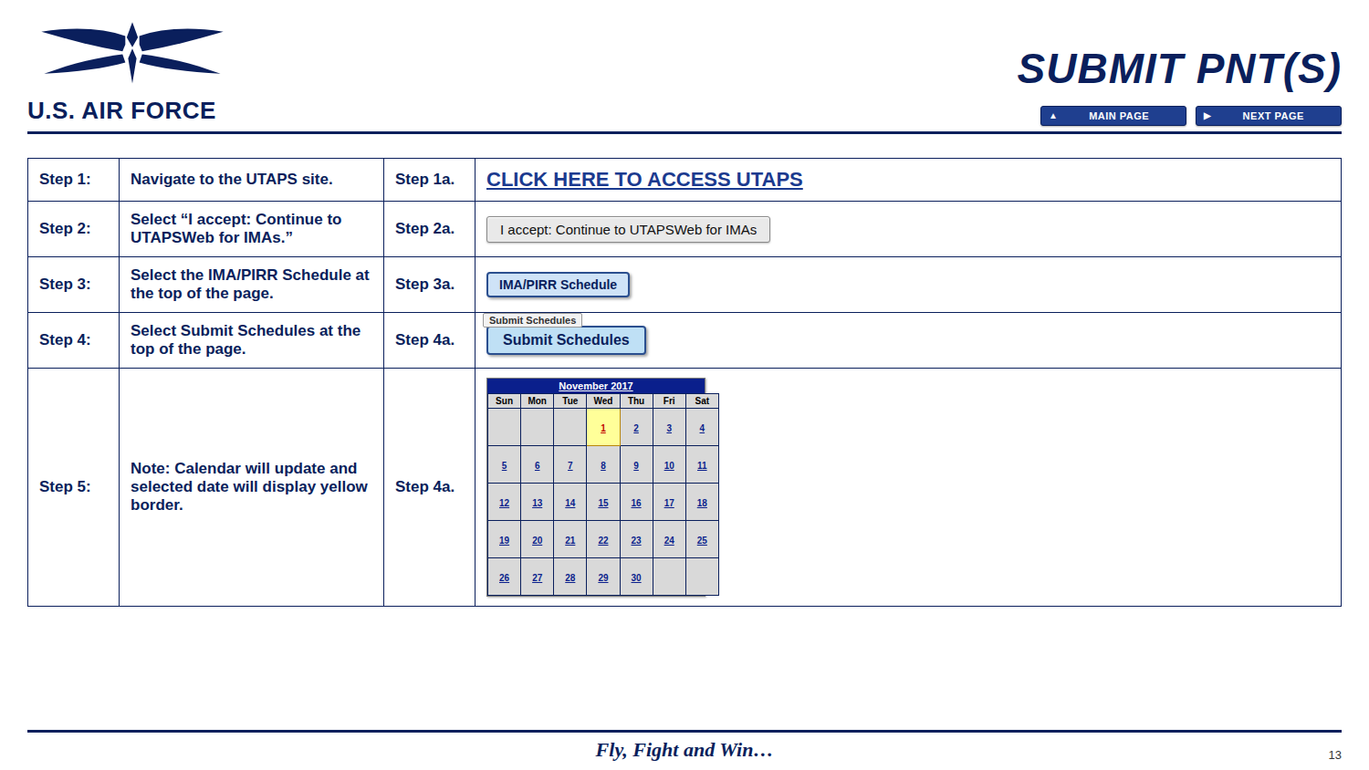U.S. AIR FORCE
SUBMIT PNT(S)
▲MAIN PAGE
▶NEXT PAGE
| Step 1: | Navigate to the UTAPS site. | Step 1a. | CLICK HERE TO ACCESS UTAPS |
| Step 2: | Select “I accept: Continue to UTAPSWeb for IMAs.” | Step 2a. | I accept: Continue to UTAPSWeb for IMAs |
| Step 3: | Select the IMA/PIRR Schedule at the top of the page. | Step 3a. | IMA/PIRR Schedule |
| Step 4: | Select Submit Schedules at the top of the page. | Step 4a. | Submit Schedules Submit Schedules |
| Step 5: | Note: Calendar will update and selected date will display yellow border. | Step 4a. | November 2017 / Sun / Mon / Tue / Wed / Thu / Fri / Sat / / --- / --- / --- / --- / --- / --- / --- / / / / / 1 / 2 / 3 / 4 / / 5 / 6 / 7 / 8 / 9 / 10 / 11 / / 12 / 13 / 14 / 15 / 16 / 17 / 18 / / 19 / 20 / 21 / 22 / 23 / 24 / 25 / / 26 / 27 / 28 / 29 / 30 / / / |
Fly, Fight and Win…
13